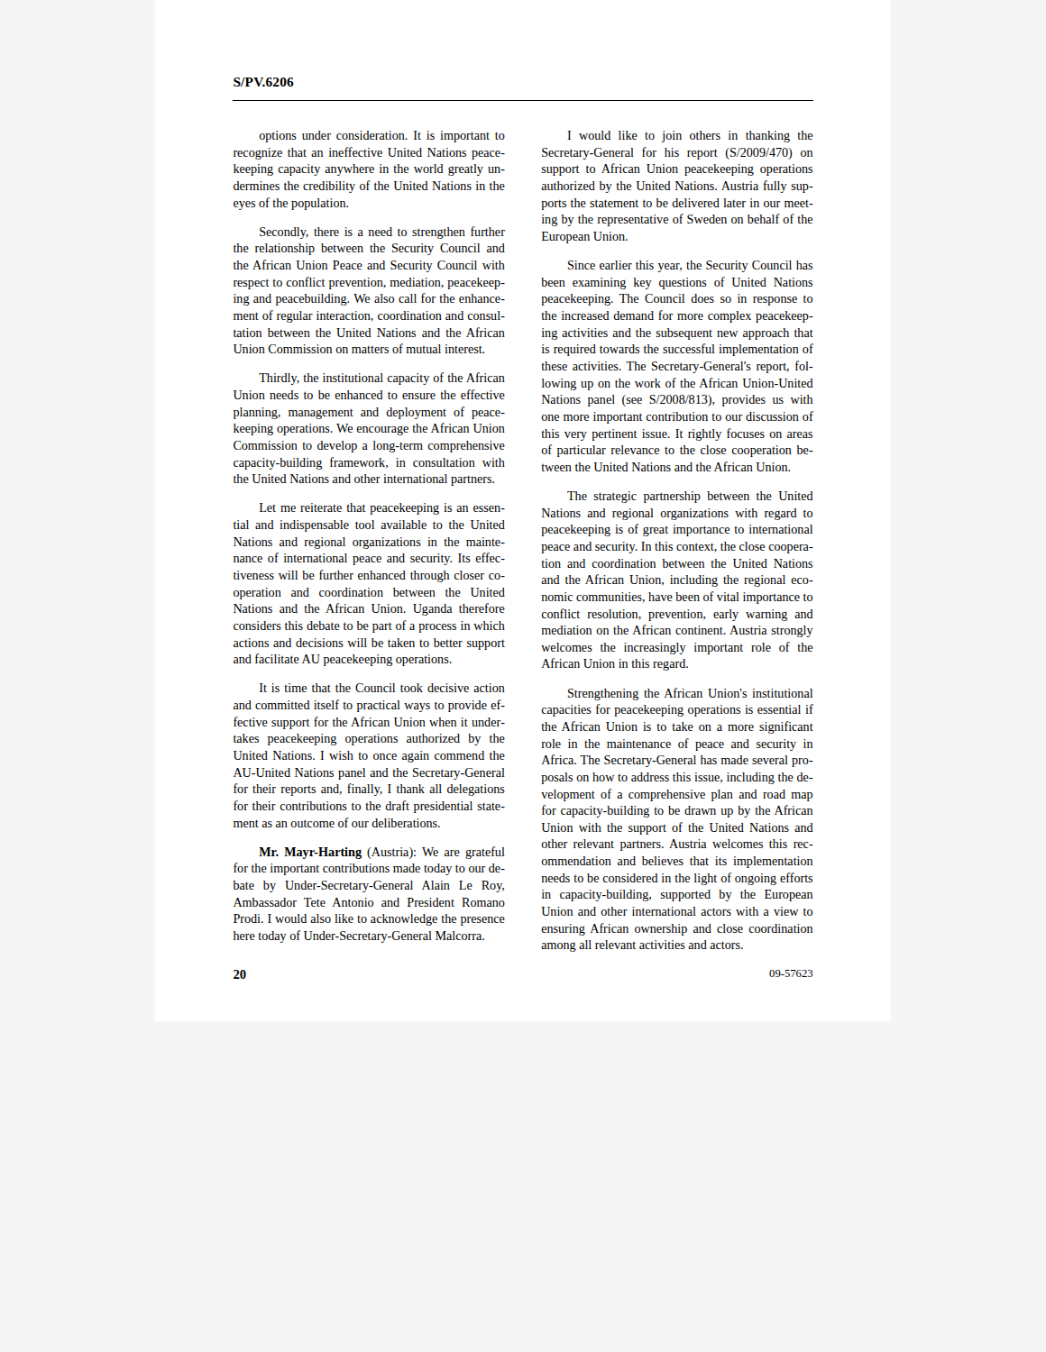S/PV.6206
options under consideration. It is important to recognize that an ineffective United Nations peacekeeping capacity anywhere in the world greatly undermines the credibility of the United Nations in the eyes of the population.
Secondly, there is a need to strengthen further the relationship between the Security Council and the African Union Peace and Security Council with respect to conflict prevention, mediation, peacekeeping and peacebuilding. We also call for the enhancement of regular interaction, coordination and consultation between the United Nations and the African Union Commission on matters of mutual interest.
Thirdly, the institutional capacity of the African Union needs to be enhanced to ensure the effective planning, management and deployment of peacekeeping operations. We encourage the African Union Commission to develop a long-term comprehensive capacity-building framework, in consultation with the United Nations and other international partners.
Let me reiterate that peacekeeping is an essential and indispensable tool available to the United Nations and regional organizations in the maintenance of international peace and security. Its effectiveness will be further enhanced through closer cooperation and coordination between the United Nations and the African Union. Uganda therefore considers this debate to be part of a process in which actions and decisions will be taken to better support and facilitate AU peacekeeping operations.
It is time that the Council took decisive action and committed itself to practical ways to provide effective support for the African Union when it undertakes peacekeeping operations authorized by the United Nations. I wish to once again commend the AU-United Nations panel and the Secretary-General for their reports and, finally, I thank all delegations for their contributions to the draft presidential statement as an outcome of our deliberations.
Mr. Mayr-Harting (Austria): We are grateful for the important contributions made today to our debate by Under-Secretary-General Alain Le Roy, Ambassador Tete Antonio and President Romano Prodi. I would also like to acknowledge the presence here today of Under-Secretary-General Malcorra.
I would like to join others in thanking the Secretary-General for his report (S/2009/470) on support to African Union peacekeeping operations authorized by the United Nations. Austria fully supports the statement to be delivered later in our meeting by the representative of Sweden on behalf of the European Union.
Since earlier this year, the Security Council has been examining key questions of United Nations peacekeeping. The Council does so in response to the increased demand for more complex peacekeeping activities and the subsequent new approach that is required towards the successful implementation of these activities. The Secretary-General's report, following up on the work of the African Union-United Nations panel (see S/2008/813), provides us with one more important contribution to our discussion of this very pertinent issue. It rightly focuses on areas of particular relevance to the close cooperation between the United Nations and the African Union.
The strategic partnership between the United Nations and regional organizations with regard to peacekeeping is of great importance to international peace and security. In this context, the close cooperation and coordination between the United Nations and the African Union, including the regional economic communities, have been of vital importance to conflict resolution, prevention, early warning and mediation on the African continent. Austria strongly welcomes the increasingly important role of the African Union in this regard.
Strengthening the African Union's institutional capacities for peacekeeping operations is essential if the African Union is to take on a more significant role in the maintenance of peace and security in Africa. The Secretary-General has made several proposals on how to address this issue, including the development of a comprehensive plan and road map for capacity-building to be drawn up by the African Union with the support of the United Nations and other relevant partners. Austria welcomes this recommendation and believes that its implementation needs to be considered in the light of ongoing efforts in capacity-building, supported by the European Union and other international actors with a view to ensuring African ownership and close coordination among all relevant activities and actors.
20 09-57623